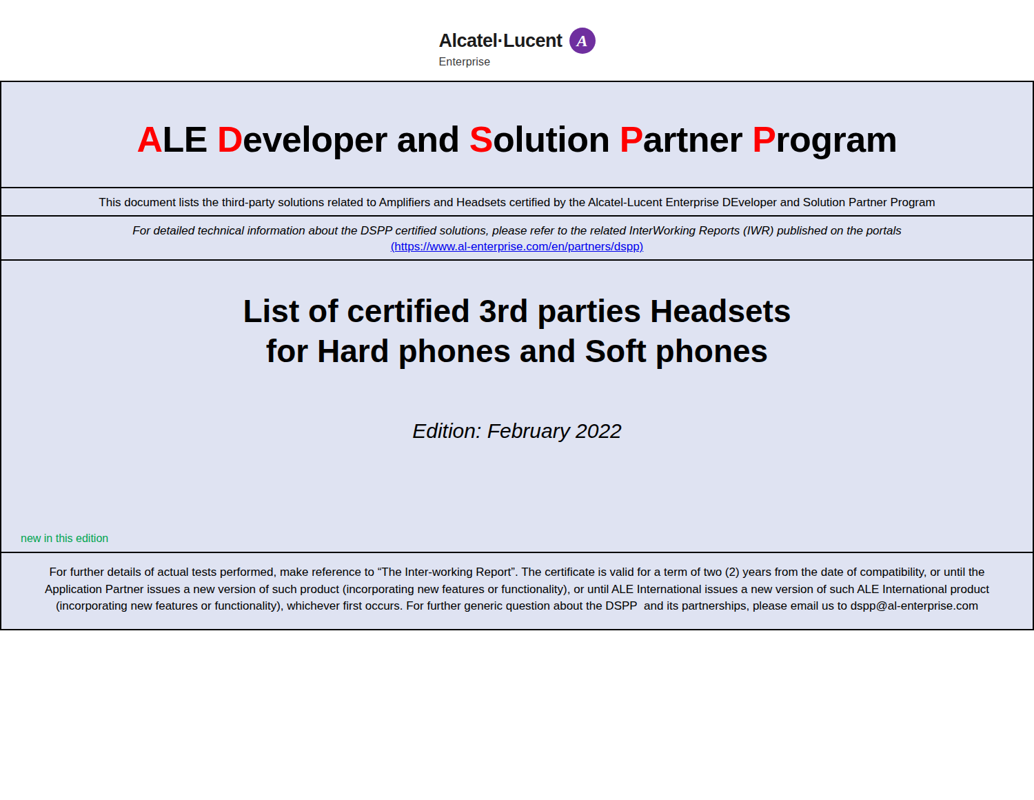Alcatel·Lucent A
Enterprise
ALE Developer and Solution Partner Program
This document lists the third-party solutions related to Amplifiers and Headsets certified by the Alcatel-Lucent Enterprise DEveloper and Solution Partner Program
For detailed technical information about the DSPP certified solutions, please refer to the related InterWorking Reports (IWR) published on the portals
(https://www.al-enterprise.com/en/partners/dspp)
List of certified 3rd parties Headsets
for Hard phones and Soft phones
Edition: February 2022
new in this edition
For further details of actual tests performed, make reference to “The Inter-working Report”. The certificate is valid for a term of two (2) years from the date of compatibility, or until the Application Partner issues a new version of such product (incorporating new features or functionality), or until ALE International issues a new version of such ALE International product (incorporating new features or functionality), whichever first occurs. For further generic question about the DSPP and its partnerships, please email us to dspp@al-enterprise.com